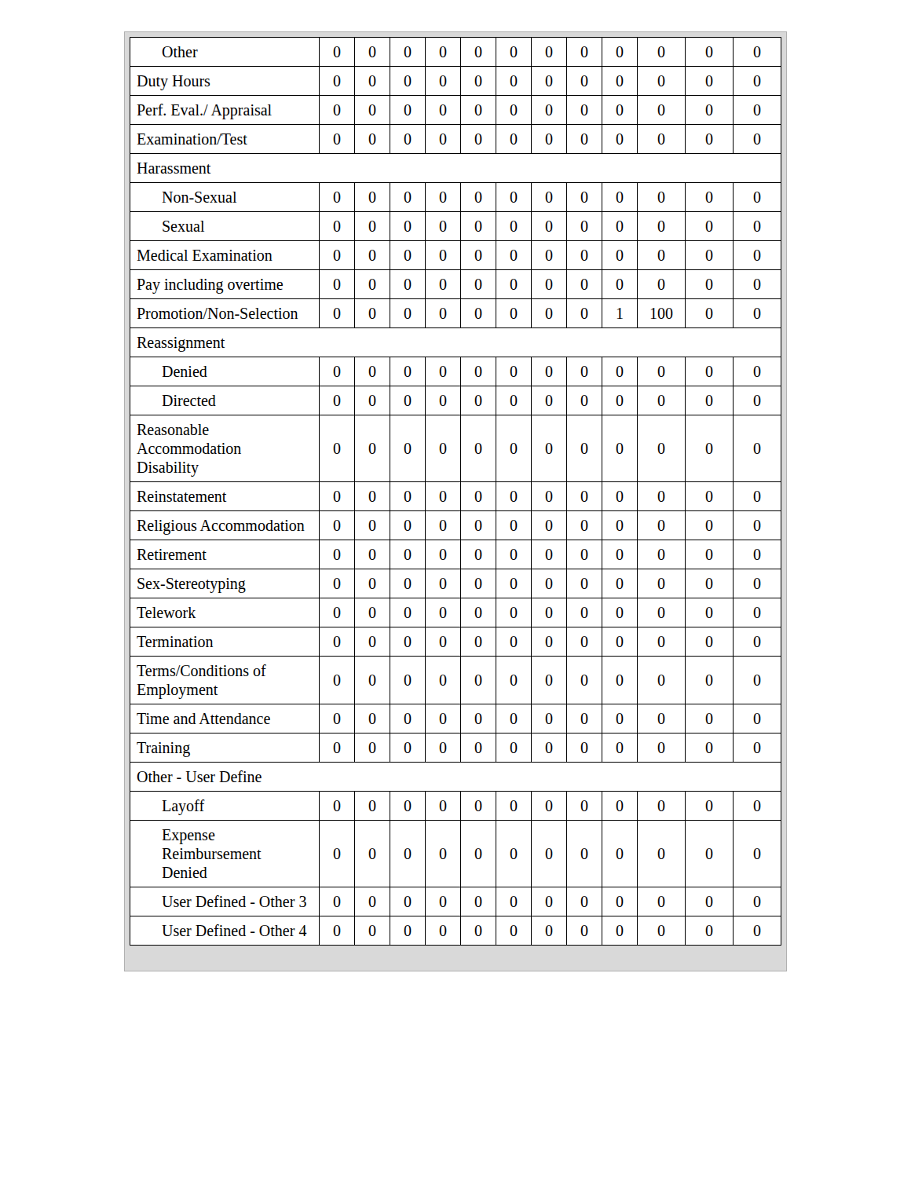| Other | 0 | 0 | 0 | 0 | 0 | 0 | 0 | 0 | 0 | 0 | 0 | 0 |
| Duty Hours | 0 | 0 | 0 | 0 | 0 | 0 | 0 | 0 | 0 | 0 | 0 | 0 |
| Perf. Eval./ Appraisal | 0 | 0 | 0 | 0 | 0 | 0 | 0 | 0 | 0 | 0 | 0 | 0 |
| Examination/Test | 0 | 0 | 0 | 0 | 0 | 0 | 0 | 0 | 0 | 0 | 0 | 0 |
| Harassment |
| Non-Sexual | 0 | 0 | 0 | 0 | 0 | 0 | 0 | 0 | 0 | 0 | 0 | 0 |
| Sexual | 0 | 0 | 0 | 0 | 0 | 0 | 0 | 0 | 0 | 0 | 0 | 0 |
| Medical Examination | 0 | 0 | 0 | 0 | 0 | 0 | 0 | 0 | 0 | 0 | 0 | 0 |
| Pay including overtime | 0 | 0 | 0 | 0 | 0 | 0 | 0 | 0 | 0 | 0 | 0 | 0 |
| Promotion/Non-Selection | 0 | 0 | 0 | 0 | 0 | 0 | 0 | 0 | 1 | 100 | 0 | 0 |
| Reassignment |
| Denied | 0 | 0 | 0 | 0 | 0 | 0 | 0 | 0 | 0 | 0 | 0 | 0 |
| Directed | 0 | 0 | 0 | 0 | 0 | 0 | 0 | 0 | 0 | 0 | 0 | 0 |
| Reasonable Accommodation Disability | 0 | 0 | 0 | 0 | 0 | 0 | 0 | 0 | 0 | 0 | 0 | 0 |
| Reinstatement | 0 | 0 | 0 | 0 | 0 | 0 | 0 | 0 | 0 | 0 | 0 | 0 |
| Religious Accommodation | 0 | 0 | 0 | 0 | 0 | 0 | 0 | 0 | 0 | 0 | 0 | 0 |
| Retirement | 0 | 0 | 0 | 0 | 0 | 0 | 0 | 0 | 0 | 0 | 0 | 0 |
| Sex-Stereotyping | 0 | 0 | 0 | 0 | 0 | 0 | 0 | 0 | 0 | 0 | 0 | 0 |
| Telework | 0 | 0 | 0 | 0 | 0 | 0 | 0 | 0 | 0 | 0 | 0 | 0 |
| Termination | 0 | 0 | 0 | 0 | 0 | 0 | 0 | 0 | 0 | 0 | 0 | 0 |
| Terms/Conditions of Employment | 0 | 0 | 0 | 0 | 0 | 0 | 0 | 0 | 0 | 0 | 0 | 0 |
| Time and Attendance | 0 | 0 | 0 | 0 | 0 | 0 | 0 | 0 | 0 | 0 | 0 | 0 |
| Training | 0 | 0 | 0 | 0 | 0 | 0 | 0 | 0 | 0 | 0 | 0 | 0 |
| Other - User Define |
| Layoff | 0 | 0 | 0 | 0 | 0 | 0 | 0 | 0 | 0 | 0 | 0 | 0 |
| Expense Reimbursement Denied | 0 | 0 | 0 | 0 | 0 | 0 | 0 | 0 | 0 | 0 | 0 | 0 |
| User Defined - Other 3 | 0 | 0 | 0 | 0 | 0 | 0 | 0 | 0 | 0 | 0 | 0 | 0 |
| User Defined - Other 4 | 0 | 0 | 0 | 0 | 0 | 0 | 0 | 0 | 0 | 0 | 0 | 0 |